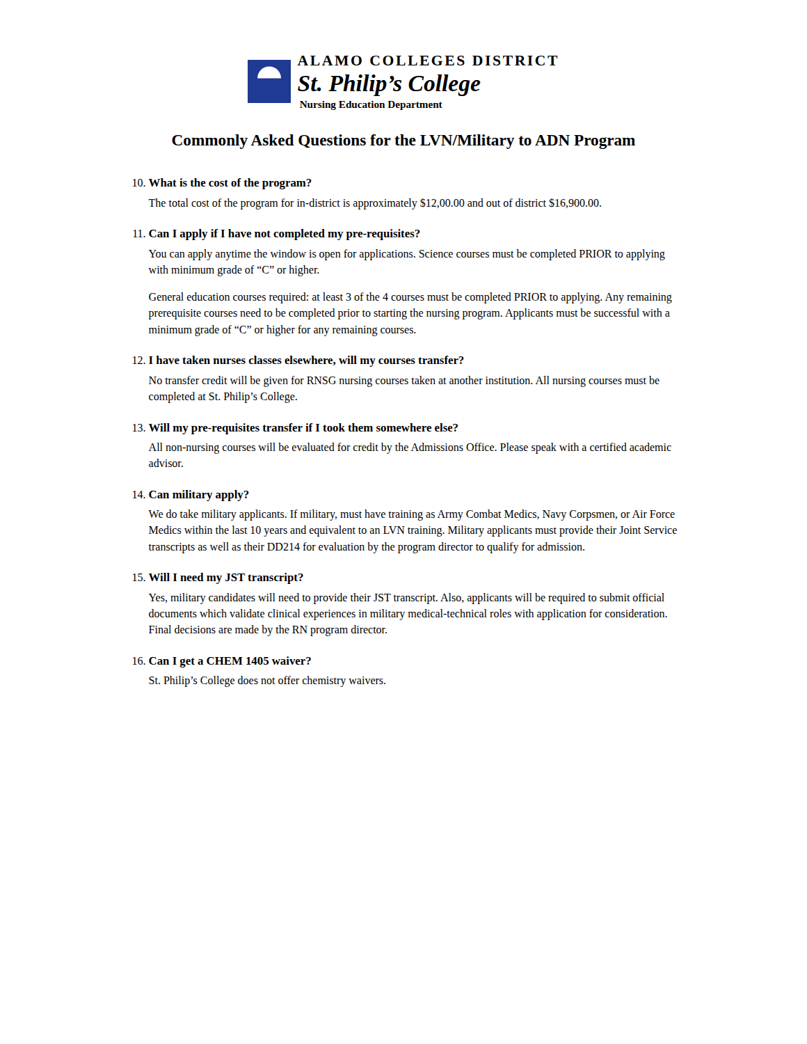ALAMO COLLEGES DISTRICT
St. Philip’s College
Nursing Education Department
Commonly Asked Questions for the LVN/Military to ADN Program
What is the cost of the program?
The total cost of the program for in-district is approximately $12,00.00 and out of district $16,900.00.
Can I apply if I have not completed my pre-requisites?
You can apply anytime the window is open for applications. Science courses must be completed PRIOR to applying with minimum grade of “C” or higher.
General education courses required: at least 3 of the 4 courses must be completed PRIOR to applying. Any remaining prerequisite courses need to be completed prior to starting the nursing program. Applicants must be successful with a minimum grade of “C” or higher for any remaining courses.
I have taken nurses classes elsewhere, will my courses transfer?
No transfer credit will be given for RNSG nursing courses taken at another institution. All nursing courses must be completed at St. Philip’s College.
Will my pre-requisites transfer if I took them somewhere else?
All non-nursing courses will be evaluated for credit by the Admissions Office. Please speak with a certified academic advisor.
Can military apply?
We do take military applicants. If military, must have training as Army Combat Medics, Navy Corpsmen, or Air Force Medics within the last 10 years and equivalent to an LVN training. Military applicants must provide their Joint Service transcripts as well as their DD214 for evaluation by the program director to qualify for admission.
Will I need my JST transcript?
Yes, military candidates will need to provide their JST transcript. Also, applicants will be required to submit official documents which validate clinical experiences in military medical-technical roles with application for consideration. Final decisions are made by the RN program director.
Can I get a CHEM 1405 waiver?
St. Philip’s College does not offer chemistry waivers.